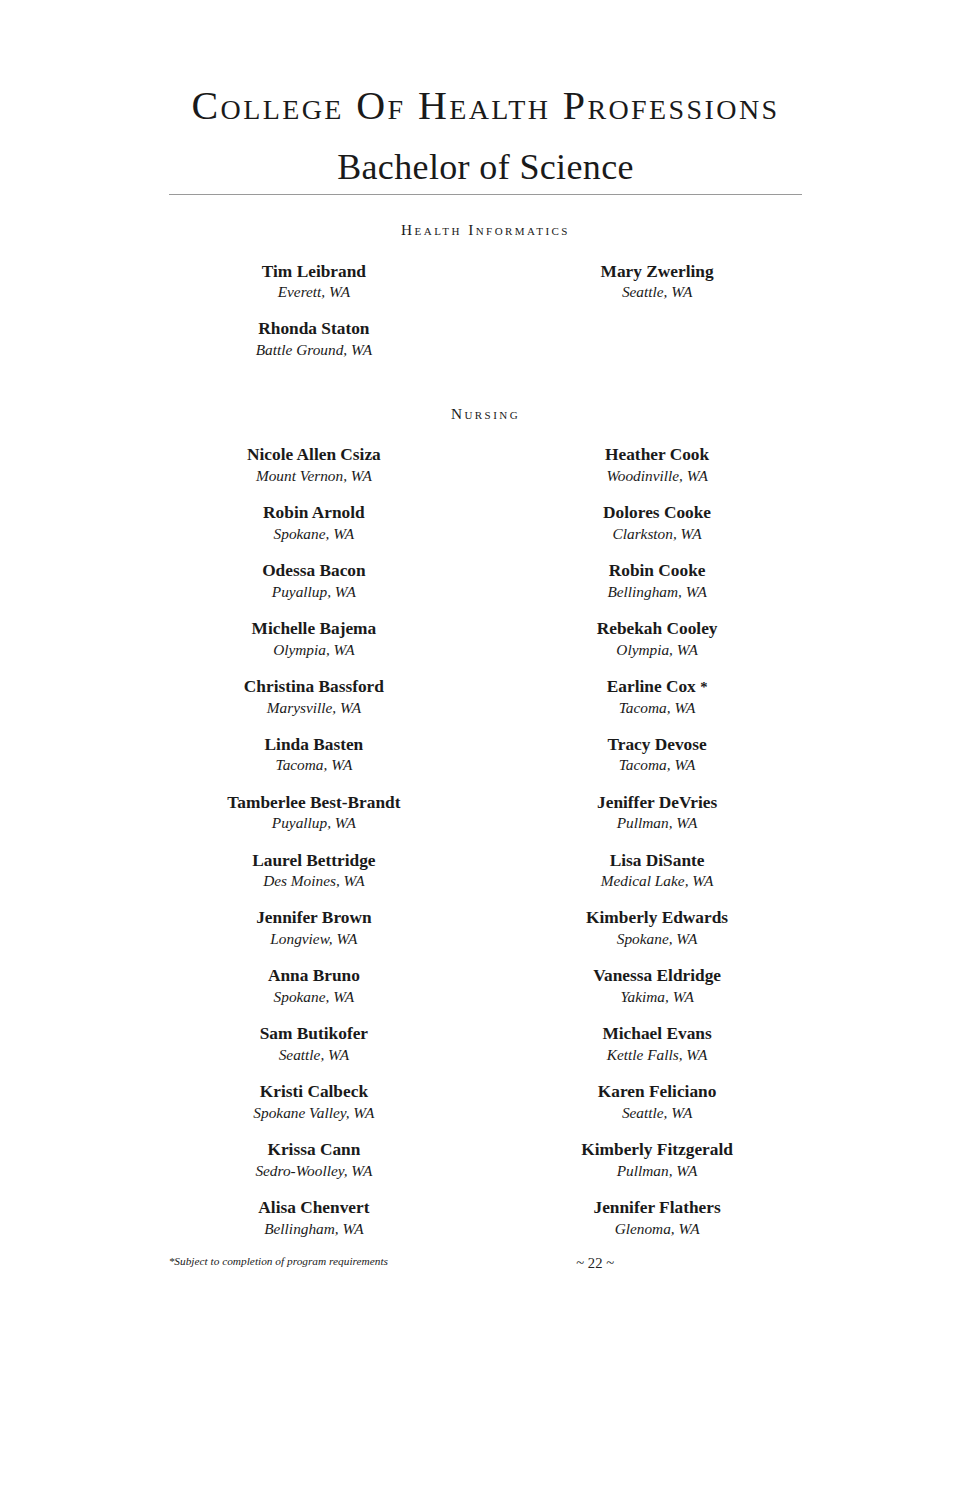College of Health Professions
Bachelor of Science
Health Informatics
Tim Leibrand
Everett, WA
Rhonda Staton
Battle Ground, WA
Mary Zwerling
Seattle, WA
Nursing
Nicole Allen Csiza
Mount Vernon, WA
Robin Arnold
Spokane, WA
Odessa Bacon
Puyallup, WA
Michelle Bajema
Olympia, WA
Christina Bassford
Marysville, WA
Linda Basten
Tacoma, WA
Tamberlee Best-Brandt
Puyallup, WA
Laurel Bettridge
Des Moines, WA
Jennifer Brown
Longview, WA
Anna Bruno
Spokane, WA
Sam Butikofer
Seattle, WA
Kristi Calbeck
Spokane Valley, WA
Krissa Cann
Sedro-Woolley, WA
Alisa Chenvert
Bellingham, WA
Heather Cook
Woodinville, WA
Dolores Cooke
Clarkston, WA
Robin Cooke
Bellingham, WA
Rebekah Cooley
Olympia, WA
Earline Cox *
Tacoma, WA
Tracy Devose
Tacoma, WA
Jeniffer DeVries
Pullman, WA
Lisa DiSante
Medical Lake, WA
Kimberly Edwards
Spokane, WA
Vanessa Eldridge
Yakima, WA
Michael Evans
Kettle Falls, WA
Karen Feliciano
Seattle, WA
Kimberly Fitzgerald
Pullman, WA
Jennifer Flathers
Glenoma, WA
*Subject to completion of program requirements
~ 22 ~